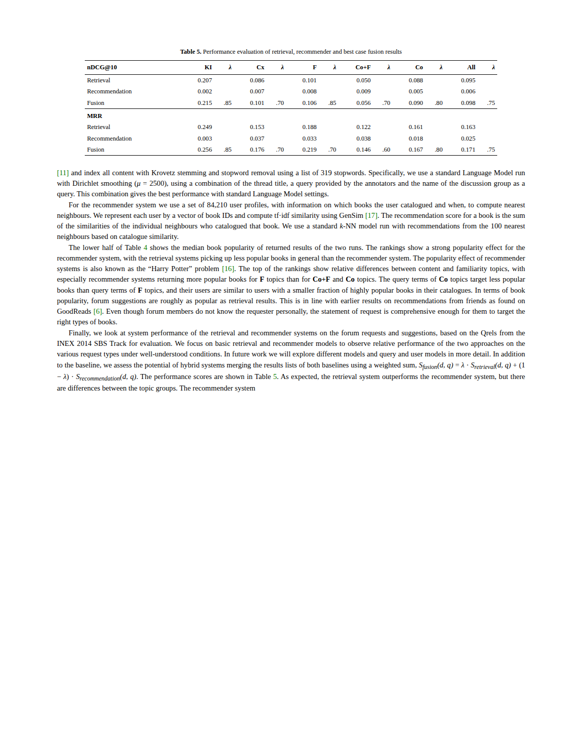Table 5. Performance evaluation of retrieval, recommender and best case fusion results
| nDCG@10 | KI | λ | Cx | λ | F | λ | Co+F | λ | Co | λ | All | λ |
| --- | --- | --- | --- | --- | --- | --- | --- | --- | --- | --- | --- | --- |
| Retrieval | 0.207 | | 0.086 | | 0.101 | | 0.050 | | 0.088 | | 0.095 | |
| Recommendation | 0.002 | | 0.007 | | 0.008 | | 0.009 | | 0.005 | | 0.006 | |
| Fusion | 0.215 | .85 | 0.101 | .70 | 0.106 | .85 | 0.056 | .70 | 0.090 | .80 | 0.098 | .75 |
| MRR |
| Retrieval | 0.249 | | 0.153 | | 0.188 | | 0.122 | | 0.161 | | 0.163 | |
| Recommendation | 0.003 | | 0.037 | | 0.033 | | 0.038 | | 0.018 | | 0.025 | |
| Fusion | 0.256 | .85 | 0.176 | .70 | 0.219 | .70 | 0.146 | .60 | 0.167 | .80 | 0.171 | .75 |
[11] and index all content with Krovetz stemming and stopword removal using a list of 319 stopwords. Specifically, we use a standard Language Model run with Dirichlet smoothing (μ = 2500), using a combination of the thread title, a query provided by the annotators and the name of the discussion group as a query. This combination gives the best performance with standard Language Model settings.
For the recommender system we use a set of 84,210 user profiles, with information on which books the user catalogued and when, to compute nearest neighbours. We represent each user by a vector of book IDs and compute tf·idf similarity using GenSim [17]. The recommendation score for a book is the sum of the similarities of the individual neighbours who catalogued that book. We use a standard k-NN model run with recommendations from the 100 nearest neighbours based on catalogue similarity.
The lower half of Table 4 shows the median book popularity of returned results of the two runs. The rankings show a strong popularity effect for the recommender system, with the retrieval systems picking up less popular books in general than the recommender system. The popularity effect of recommender systems is also known as the “Harry Potter” problem [16]. The top of the rankings show relative differences between content and familiarity topics, with especially recommender systems returning more popular books for F topics than for Co+F and Co topics. The query terms of Co topics target less popular books than query terms of F topics, and their users are similar to users with a smaller fraction of highly popular books in their catalogues. In terms of book popularity, forum suggestions are roughly as popular as retrieval results. This is in line with earlier results on recommendations from friends as found on GoodReads [6]. Even though forum members do not know the requester personally, the statement of request is comprehensive enough for them to target the right types of books.
Finally, we look at system performance of the retrieval and recommender systems on the forum requests and suggestions, based on the Qrels from the INEX 2014 SBS Track for evaluation. We focus on basic retrieval and recommender models to observe relative performance of the two approaches on the various request types under well-understood conditions. In future work we will explore different models and query and user models in more detail. In addition to the baseline, we assess the potential of hybrid systems merging the results lists of both baselines using a weighted sum, Sfusion(d, q) = λ · Sretrieval(d, q) + (1 − λ) · Srecommendation(d, q). The performance scores are shown in Table 5. As expected, the retrieval system outperforms the recommender system, but there are differences between the topic groups. The recommender system